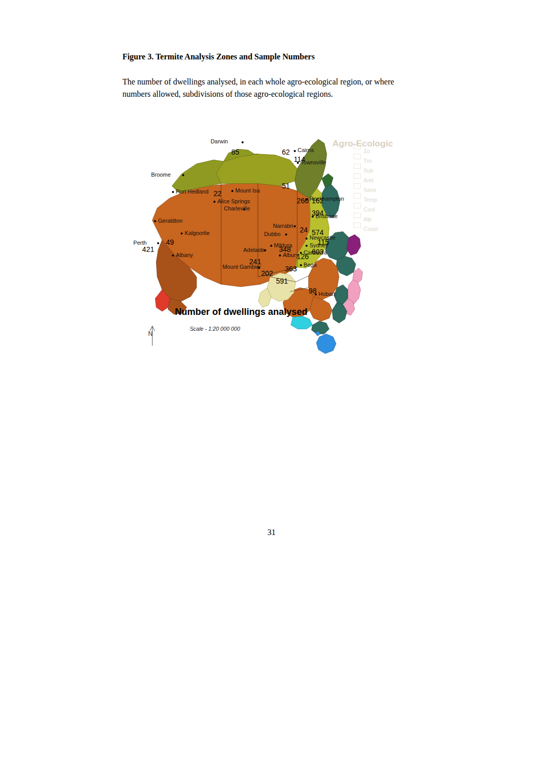Figure 3. Termite Analysis Zones and Sample Numbers
The number of dwellings analysed, in each whole agro-ecological region, or where numbers allowed, subdivisions of those agro-ecological regions.
Agro-Ecologic
Zo
Tro
Sub
Arid
Semi
Temp
Cool
Alp
Coast
Darwin
Broome
Port Hedland
Mount Isa
Alice Springs
Cairns
Townsville
Rockhampton
Charleville
Brisbane
Narrabri
Dubbo
Newcastle
Sydney
Canberra
Bega
Mildura
Albury
Adelaide
Mount Gambier
Perth
Kalgoorlie
Geraldton
Albany
Hobart
85
62
114
51
22
260
162
394
24
574
115
603
126
348
363
202
591
98
241
49
421
Number of dwellings analysed
Scale - 1:20 000 000
N
31